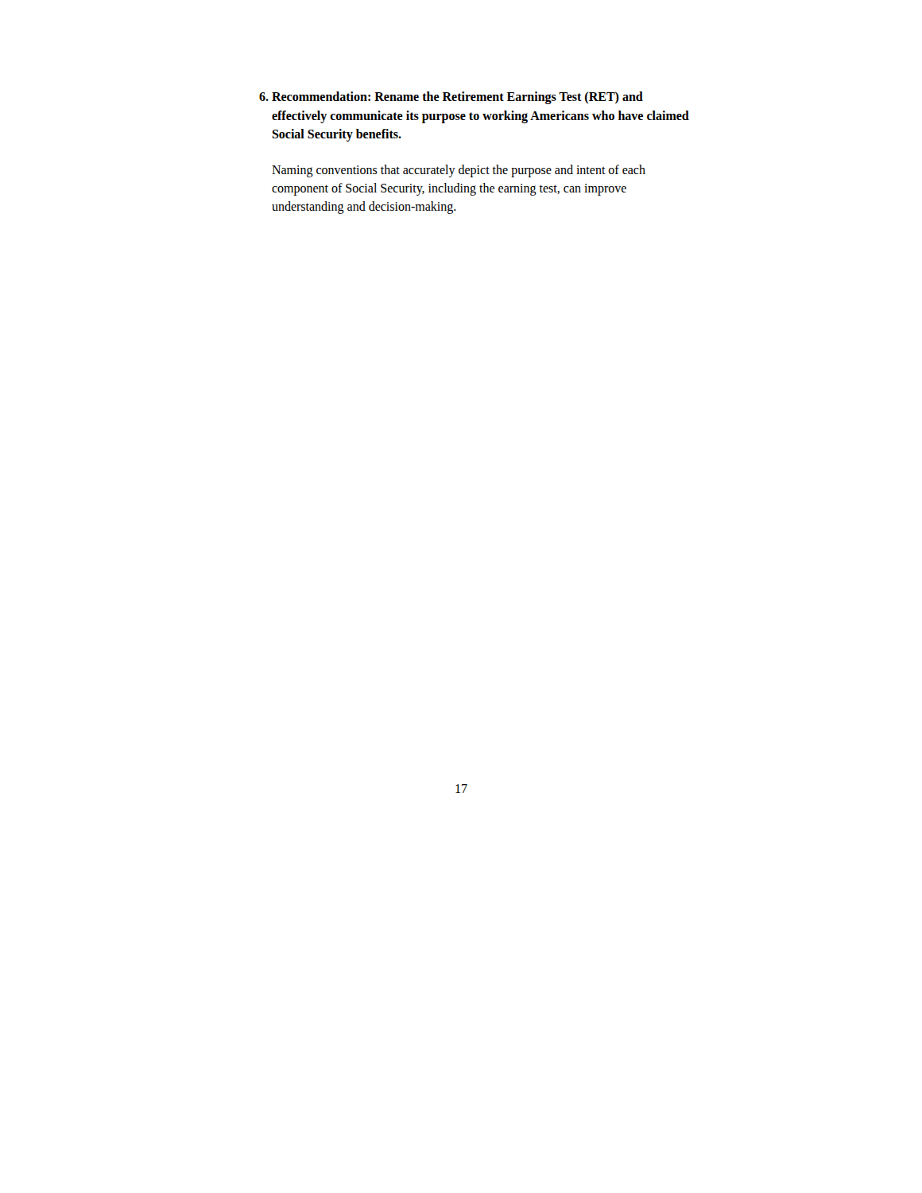Recommendation: Rename the Retirement Earnings Test (RET) and effectively communicate its purpose to working Americans who have claimed Social Security benefits.
Naming conventions that accurately depict the purpose and intent of each component of Social Security, including the earning test, can improve understanding and decision-making.
17